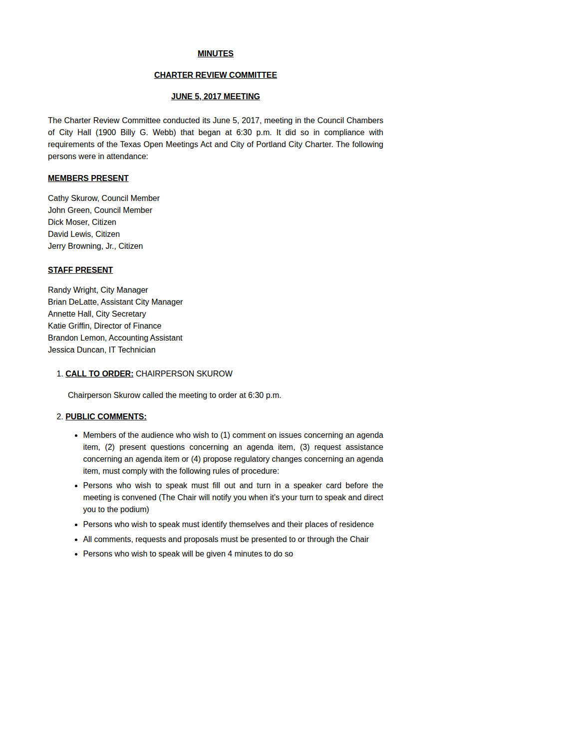MINUTES
CHARTER REVIEW COMMITTEE
JUNE 5, 2017 MEETING
The Charter Review Committee conducted its June 5, 2017, meeting in the Council Chambers of City Hall (1900 Billy G. Webb) that began at 6:30 p.m. It did so in compliance with requirements of the Texas Open Meetings Act and City of Portland City Charter. The following persons were in attendance:
MEMBERS PRESENT
Cathy Skurow, Council Member
John Green, Council Member
Dick Moser, Citizen
David Lewis, Citizen
Jerry Browning, Jr., Citizen
STAFF PRESENT
Randy Wright, City Manager
Brian DeLatte, Assistant City Manager
Annette Hall, City Secretary
Katie Griffin, Director of Finance
Brandon Lemon, Accounting Assistant
Jessica Duncan, IT Technician
CALL TO ORDER: CHAIRPERSON SKUROW
Chairperson Skurow called the meeting to order at 6:30 p.m.
PUBLIC COMMENTS:
Members of the audience who wish to (1) comment on issues concerning an agenda item, (2) present questions concerning an agenda item, (3) request assistance concerning an agenda item or (4) propose regulatory changes concerning an agenda item, must comply with the following rules of procedure:
Persons who wish to speak must fill out and turn in a speaker card before the meeting is convened (The Chair will notify you when it's your turn to speak and direct you to the podium)
Persons who wish to speak must identify themselves and their places of residence
All comments, requests and proposals must be presented to or through the Chair
Persons who wish to speak will be given 4 minutes to do so